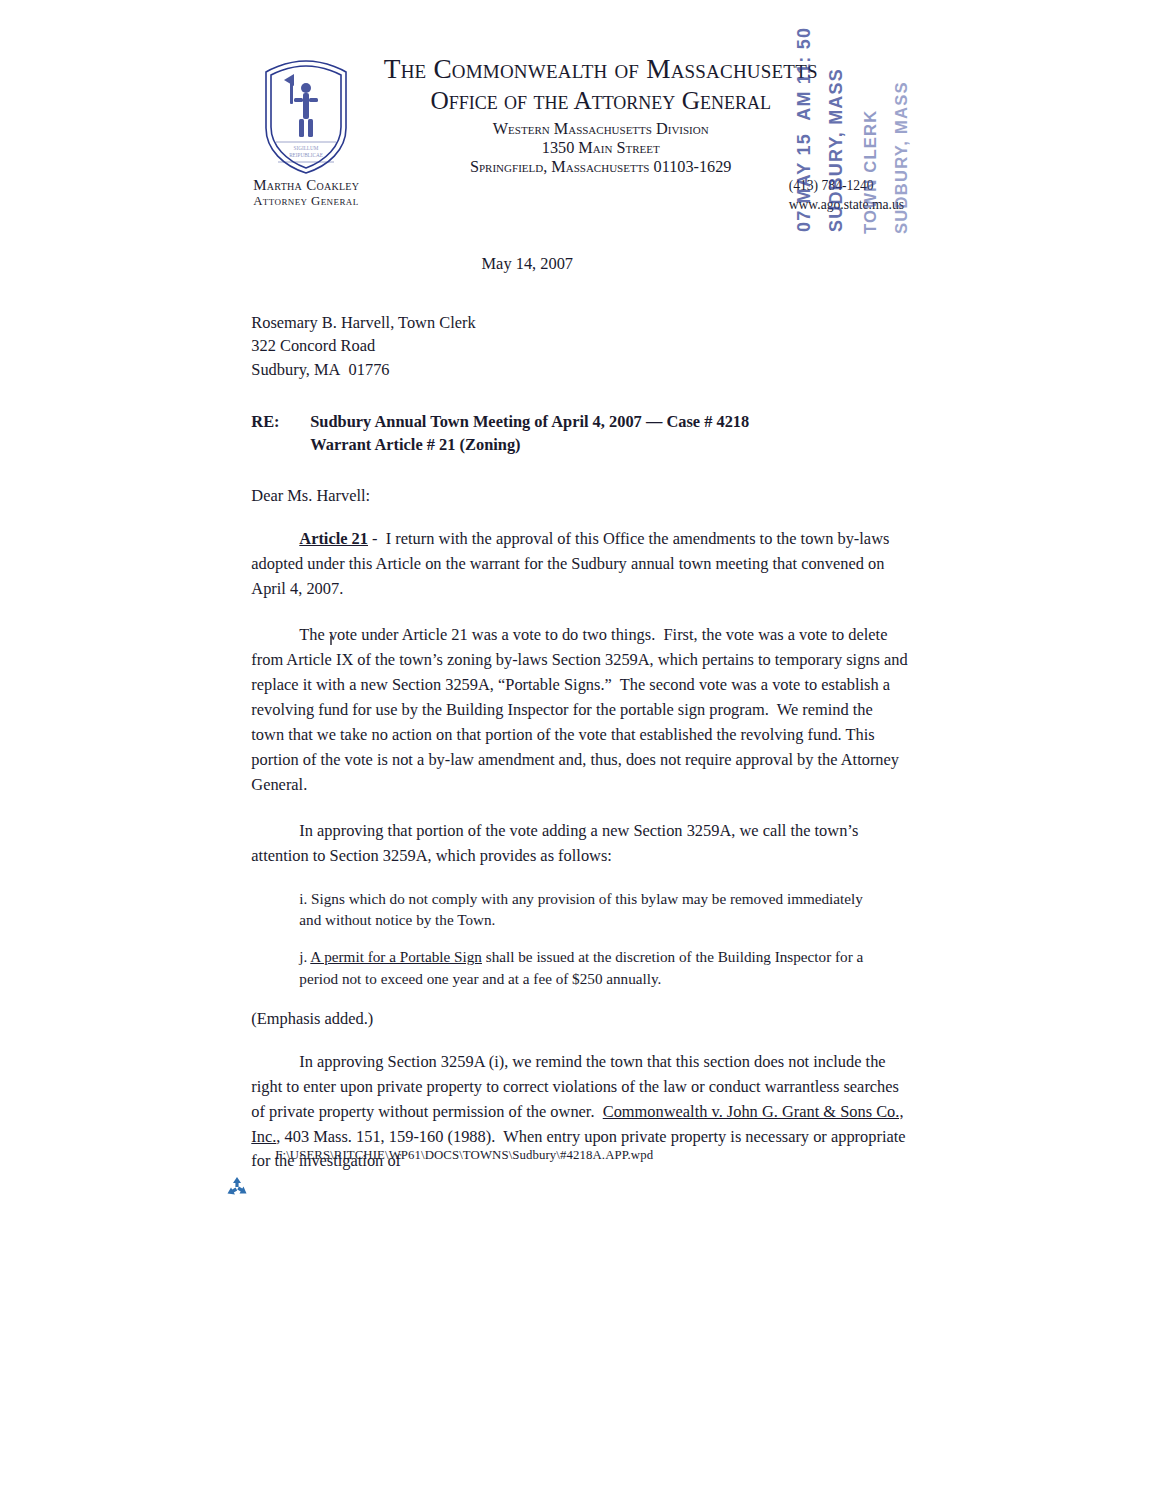SIGILLUM REIPUBLICAE
The Commonwealth of Massachusetts
Office of the Attorney General
Western Massachusetts Division
1350 Main Street
Springfield, Massachusetts 01103-1629
Martha Coakley
Attorney General
(413) 784-1240
www.ago.state.ma.us
May 14, 2007
07 MAY 15 AM 11: 50
SUDBURY, MASS
TOWN CLERK
SUDBURY, MASS
Rosemary B. Harvell, Town Clerk
322 Concord Road
Sudbury, MA 01776
RE:
Sudbury Annual Town Meeting of April 4, 2007 — Case # 4218
Warrant Article # 21 (Zoning)
Dear Ms. Harvell:
Article 21 - I return with the approval of this Office the amendments to the town by-laws adopted under this Article on the warrant for the Sudbury annual town meeting that convened on April 4, 2007.
The vote under Article 21 was a vote to do two things. First, the vote was a vote to delete from Article IX of the town’s zoning by-laws Section 3259A, which pertains to temporary signs and replace it with a new Section 3259A, “Portable Signs.” The second vote was a vote to establish a revolving fund for use by the Building Inspector for the portable sign program. We remind the town that we take no action on that portion of the vote that established the revolving fund. This portion of the vote is not a by-law amendment and, thus, does not require approval by the Attorney General.
In approving that portion of the vote adding a new Section 3259A, we call the town’s attention to Section 3259A, which provides as follows:
i. Signs which do not comply with any provision of this bylaw may be removed immediately and without notice by the Town.
j. A permit for a Portable Sign shall be issued at the discretion of the Building Inspector for a period not to exceed one year and at a fee of $250 annually.
(Emphasis added.)
In approving Section 3259A (i), we remind the town that this section does not include the right to enter upon private property to correct violations of the law or conduct warrantless searches of private property without permission of the owner. Commonwealth v. John G. Grant & Sons Co., Inc., 403 Mass. 151, 159-160 (1988). When entry upon private property is necessary or appropriate for the investigation of
F:\USERS\RITCHIE\WP61\DOCS\TOWNS\Sudbury\#4218A.APP.wpd